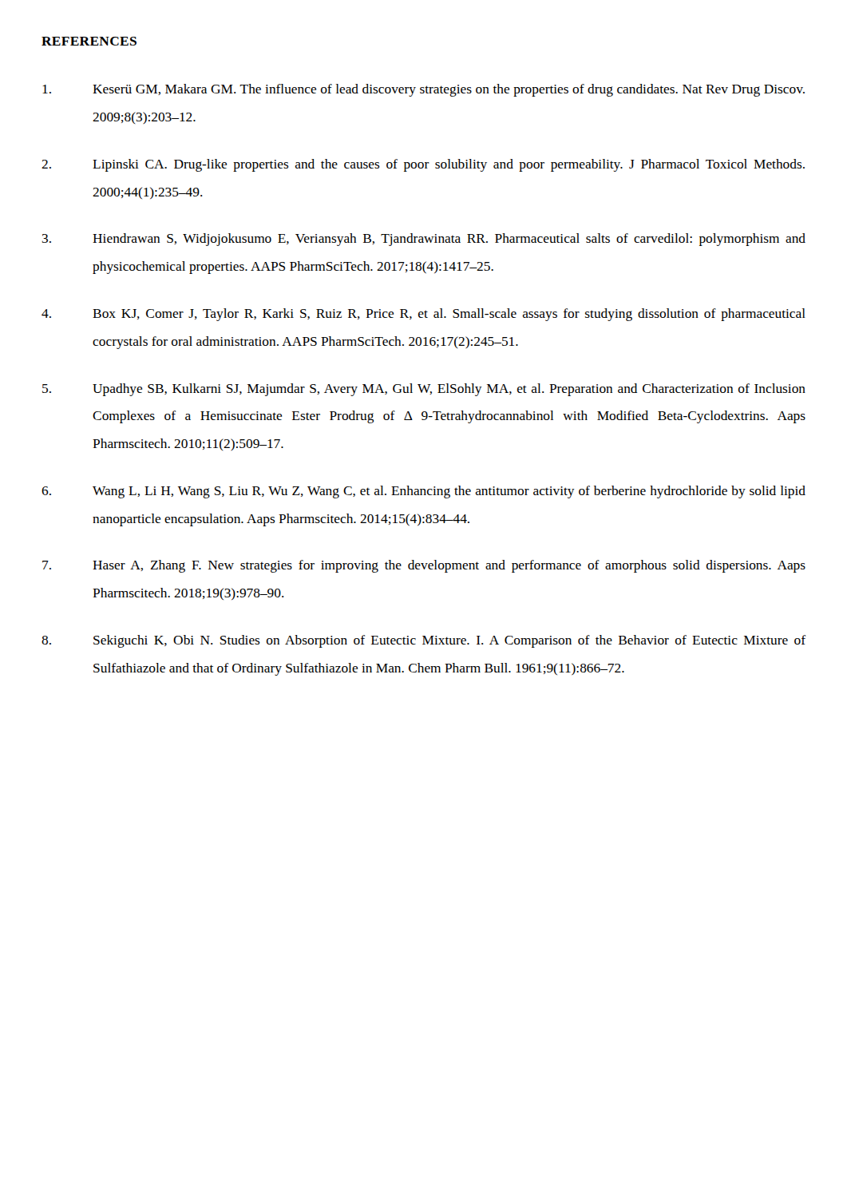REFERENCES
Keserü GM, Makara GM. The influence of lead discovery strategies on the properties of drug candidates. Nat Rev Drug Discov. 2009;8(3):203–12.
Lipinski CA. Drug-like properties and the causes of poor solubility and poor permeability. J Pharmacol Toxicol Methods. 2000;44(1):235–49.
Hiendrawan S, Widjojokusumo E, Veriansyah B, Tjandrawinata RR. Pharmaceutical salts of carvedilol: polymorphism and physicochemical properties. AAPS PharmSciTech. 2017;18(4):1417–25.
Box KJ, Comer J, Taylor R, Karki S, Ruiz R, Price R, et al. Small-scale assays for studying dissolution of pharmaceutical cocrystals for oral administration. AAPS PharmSciTech. 2016;17(2):245–51.
Upadhye SB, Kulkarni SJ, Majumdar S, Avery MA, Gul W, ElSohly MA, et al. Preparation and Characterization of Inclusion Complexes of a Hemisuccinate Ester Prodrug of Δ 9-Tetrahydrocannabinol with Modified Beta-Cyclodextrins. Aaps Pharmscitech. 2010;11(2):509–17.
Wang L, Li H, Wang S, Liu R, Wu Z, Wang C, et al. Enhancing the antitumor activity of berberine hydrochloride by solid lipid nanoparticle encapsulation. Aaps Pharmscitech. 2014;15(4):834–44.
Haser A, Zhang F. New strategies for improving the development and performance of amorphous solid dispersions. Aaps Pharmscitech. 2018;19(3):978–90.
Sekiguchi K, Obi N. Studies on Absorption of Eutectic Mixture. I. A Comparison of the Behavior of Eutectic Mixture of Sulfathiazole and that of Ordinary Sulfathiazole in Man. Chem Pharm Bull. 1961;9(11):866–72.